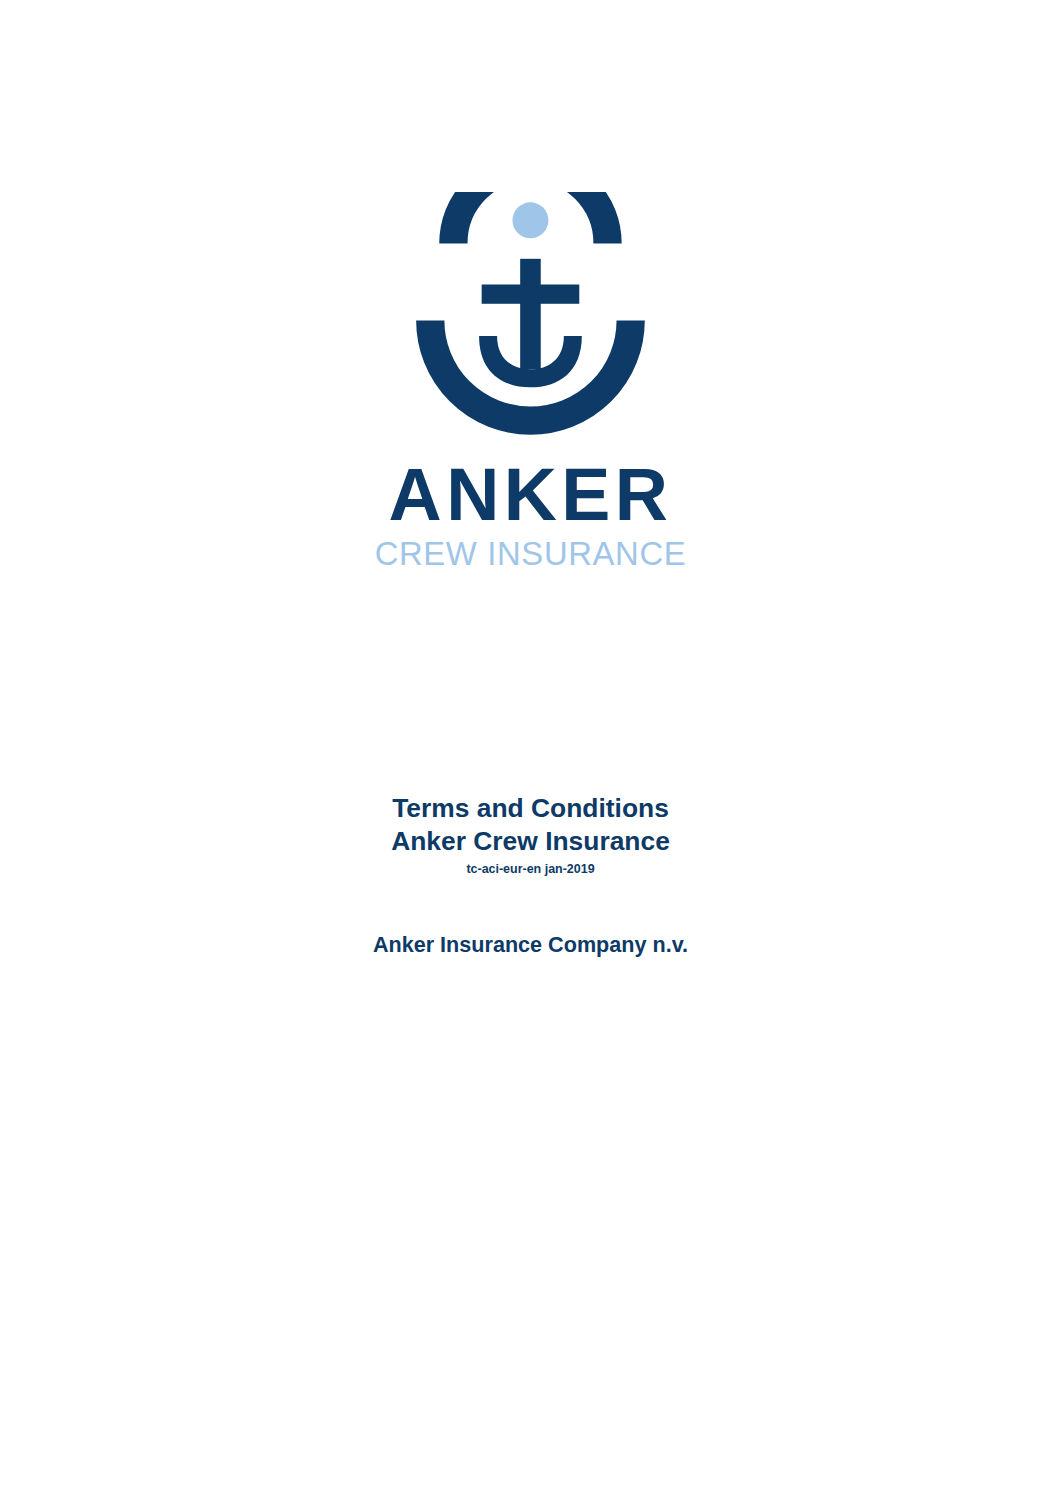ANKER
CREW INSURANCE
Terms and Conditions
Anker Crew Insurance
tc-aci-eur-en jan-2019
Anker Insurance Company n.v.